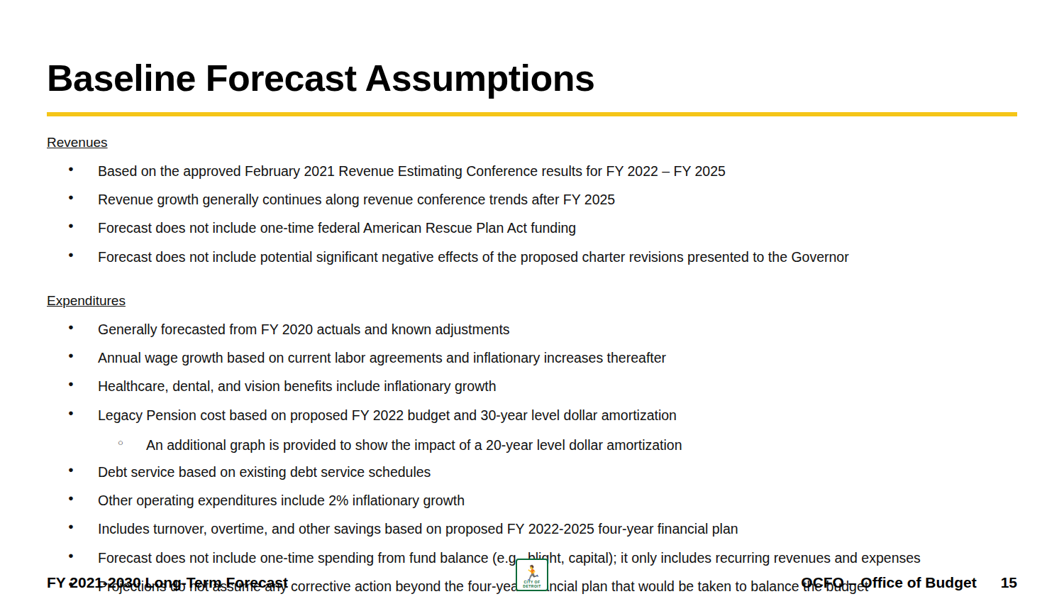Baseline Forecast Assumptions
Revenues
Based on the approved February 2021 Revenue Estimating Conference results for FY 2022 – FY 2025
Revenue growth generally continues along revenue conference trends after FY 2025
Forecast does not include one-time federal American Rescue Plan Act funding
Forecast does not include potential significant negative effects of the proposed charter revisions presented to the Governor
Expenditures
Generally forecasted from FY 2020 actuals and known adjustments
Annual wage growth based on current labor agreements and inflationary increases thereafter
Healthcare, dental, and vision benefits include inflationary growth
Legacy Pension cost based on proposed FY 2022 budget and 30-year level dollar amortization
An additional graph is provided to show the impact of a 20-year level dollar amortization
Debt service based on existing debt service schedules
Other operating expenditures include 2% inflationary growth
Includes turnover, overtime, and other savings based on proposed FY 2022-2025 four-year financial plan
Forecast does not include one-time spending from fund balance (e.g., blight, capital); it only includes recurring revenues and expenses
Projections do not assume any corrective action beyond the four-year financial plan that would be taken to balance the budget
FY 2021-2030 Long-Term Forecast
🏃 CITY OF DETROIT
OCFO – Office of Budget15